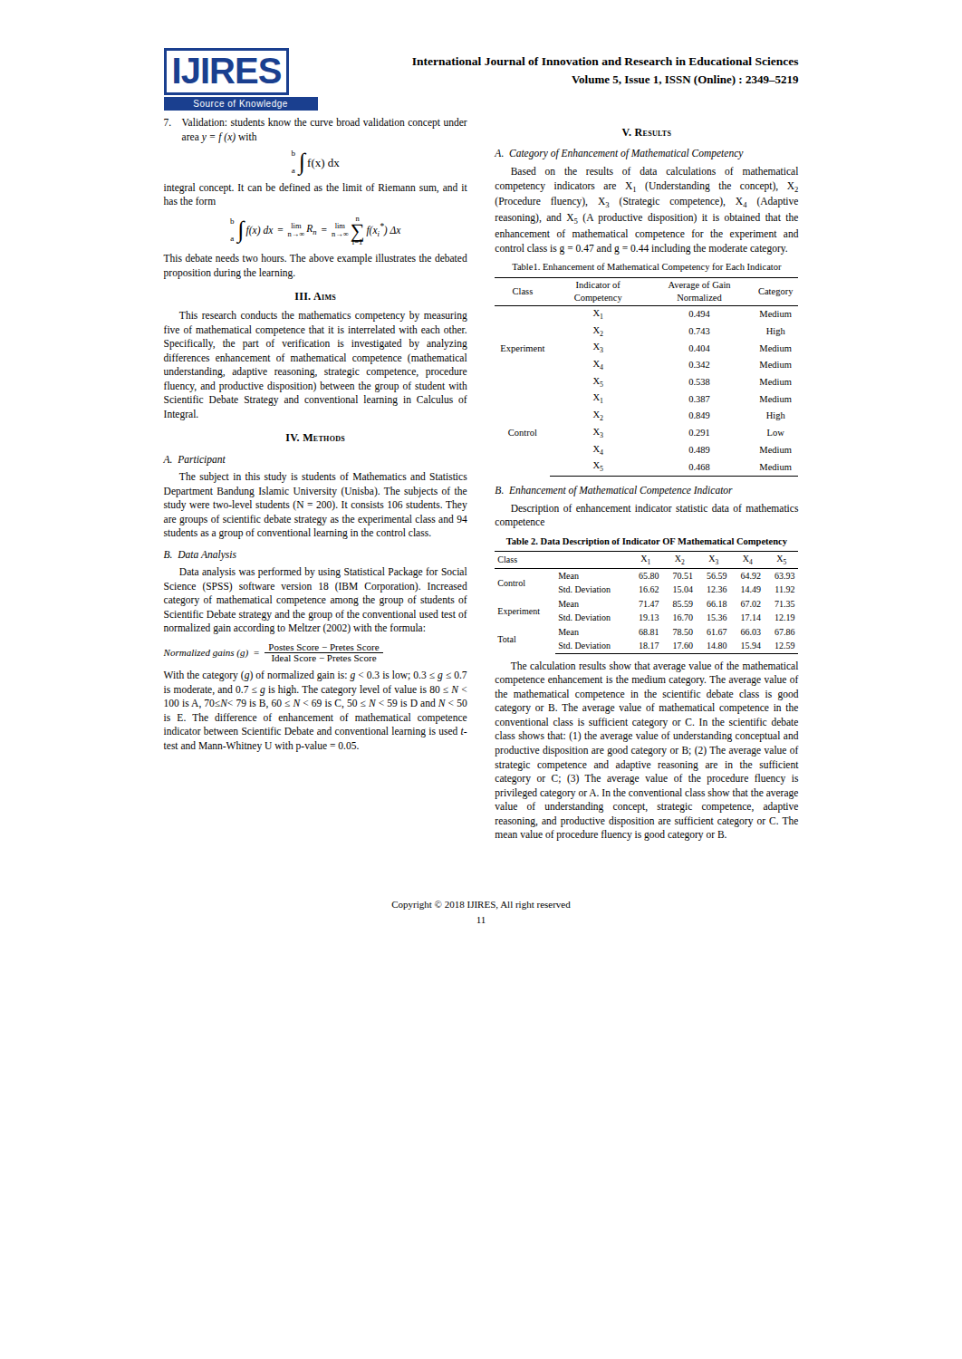IJIRES
Source of Knowledge
International Journal of Innovation and Research in Educational Sciences
Volume 5, Issue 1, ISSN (Online) : 2349–5219
7. Validation: students know the curve broad validation concept under area y = f (x) with
b
a
∫f(x) dx
integral concept. It can be defined as the limit of Riemann sum, and it has the form
b
a
∫ f(x) dx =
lim
n→∞
Rn =
lim
n→∞
n
∑
i=1
f(xi*) Δx
This debate needs two hours. The above example illustrates the debated proposition during the learning.
III. Aims
This research conducts the mathematics competency by measuring five of mathematical competence that it is interrelated with each other. Specifically, the part of verification is investigated by analyzing differences enhancement of mathematical competence (mathematical understanding, adaptive reasoning, strategic competence, procedure fluency, and productive disposition) between the group of student with Scientific Debate Strategy and conventional learning in Calculus of Integral.
IV. Methods
A. Participant
The subject in this study is students of Mathematics and Statistics Department Bandung Islamic University (Unisba). The subjects of the study were two-level students (N = 200). It consists 106 students. They are groups of scientific debate strategy as the experimental class and 94 students as a group of conventional learning in the control class.
B. Data Analysis
Data analysis was performed by using Statistical Package for Social Science (SPSS) software version 18 (IBM Corporation). Increased category of mathematical competence among the group of students of Scientific Debate strategy and the group of the conventional used test of normalized gain according to Meltzer (2002) with the formula:
Normalized gains (g) = Postes Score − Pretes Score
Ideal Score − Pretes Score
With the category (g) of normalized gain is: g < 0.3 is low; 0.3 ≤ g ≤ 0.7 is moderate, and 0.7 ≤ g is high. The category level of value is 80 ≤ N < 100 is A, 70≤N< 79 is B, 60 ≤ N < 69 is C, 50 ≤ N < 59 is D and N < 50 is E. The difference of enhancement of mathematical competence indicator between Scientific Debate and conventional learning is used t-test and Mann-Whitney U with p-value = 0.05.
V. Results
A. Category of Enhancement of Mathematical Competency
Based on the results of data calculations of mathematical competency indicators are X1 (Understanding the concept), X2 (Procedure fluency), X3 (Strategic competence), X4 (Adaptive reasoning), and X5 (A productive disposition) it is obtained that the enhancement of mathematical competence for the experiment and control class is g = 0.47 and g = 0.44 including the moderate category.
Table1. Enhancement of Mathematical Competency for Each Indicator
| Class | Indicator of Competency | Average of Gain Normalized | Category |
| --- | --- | --- | --- |
| Experiment | X 1 | 0.494 | Medium |
| X 2 | 0.743 | High |
| X 3 | 0.404 | Medium |
| X 4 | 0.342 | Medium |
| X 5 | 0.538 | Medium |
| Control | X 1 | 0.387 | Medium |
| X 2 | 0.849 | High |
| X 3 | 0.291 | Low |
| X 4 | 0.489 | Medium |
| X 5 | 0.468 | Medium |
B. Enhancement of Mathematical Competence Indicator
Description of enhancement indicator statistic data of mathematics competence
Table 2. Data Description of Indicator OF Mathematical Competency
| Class | | X 1 | X 2 | X 3 | X 4 | X 5 |
| --- | --- | --- | --- | --- | --- | --- |
| Control | Mean | 65.80 | 70.51 | 56.59 | 64.92 | 63.93 |
| Std. Deviation | 16.62 | 15.04 | 12.36 | 14.49 | 11.92 |
| Experiment | Mean | 71.47 | 85.59 | 66.18 | 67.02 | 71.35 |
| Std. Deviation | 19.13 | 16.70 | 15.36 | 17.14 | 12.19 |
| Total | Mean | 68.81 | 78.50 | 61.67 | 66.03 | 67.86 |
| Std. Deviation | 18.17 | 17.60 | 14.80 | 15.94 | 12.59 |
The calculation results show that average value of the mathematical competence enhancement is the medium category. The average value of the mathematical competence in the scientific debate class is good category or B. The average value of mathematical competence in the conventional class is sufficient category or C. In the scientific debate class shows that: (1) the average value of understanding conceptual and productive disposition are good category or B; (2) The average value of strategic competence and adaptive reasoning are in the sufficient category or C; (3) The average value of the procedure fluency is privileged category or A. In the conventional class show that the average value of understanding concept, strategic competence, adaptive reasoning, and productive disposition are sufficient category or C. The mean value of procedure fluency is good category or B.
Copyright © 2018 IJIRES, All right reserved
11